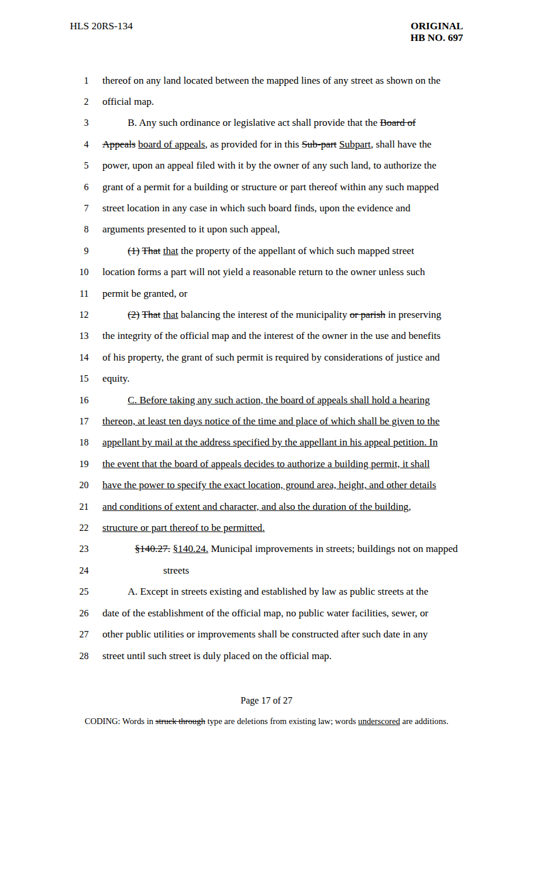HLS 20RS-134
ORIGINAL
HB NO. 697
thereof on any land located between the mapped lines of any street as shown on the
official map.
B. Any such ordinance or legislative act shall provide that the Board of
Appeals board of appeals, as provided for in this Sub-part Subpart, shall have the
power, upon an appeal filed with it by the owner of any such land, to authorize the
grant of a permit for a building or structure or part thereof within any such mapped
street location in any case in which such board finds, upon the evidence and
arguments presented to it upon such appeal,
(1) That that the property of the appellant of which such mapped street
location forms a part will not yield a reasonable return to the owner unless such
permit be granted, or
(2) That that balancing the interest of the municipality or parish in preserving
the integrity of the official map and the interest of the owner in the use and benefits
of his property, the grant of such permit is required by considerations of justice and
equity.
C. Before taking any such action, the board of appeals shall hold a hearing
thereon, at least ten days notice of the time and place of which shall be given to the
appellant by mail at the address specified by the appellant in his appeal petition. In
the event that the board of appeals decides to authorize a building permit, it shall
have the power to specify the exact location, ground area, height, and other details
and conditions of extent and character, and also the duration of the building,
structure or part thereof to be permitted.
§140.27. §140.24. Municipal improvements in streets; buildings not on mapped
streets
A. Except in streets existing and established by law as public streets at the
date of the establishment of the official map, no public water facilities, sewer, or
other public utilities or improvements shall be constructed after such date in any
street until such street is duly placed on the official map.
Page 17 of 27
CODING: Words in struck through type are deletions from existing law; words underscored are additions.